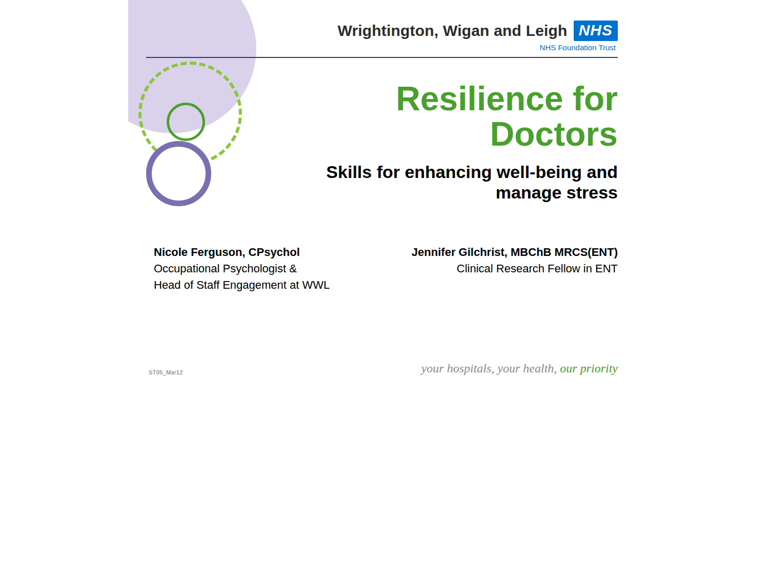Wrightington, Wigan and Leigh NHS
NHS Foundation Trust
Resilience for
Doctors
Skills for enhancing well-being and
manage stress
Nicole Ferguson, CPsychol Occupational Psychologist &
Head of Staff Engagement at WWL
Jennifer Gilchrist, MBChB MRCS(ENT) Clinical Research Fellow in ENT
ST05_Mar12
your hospitals, your health, our priority